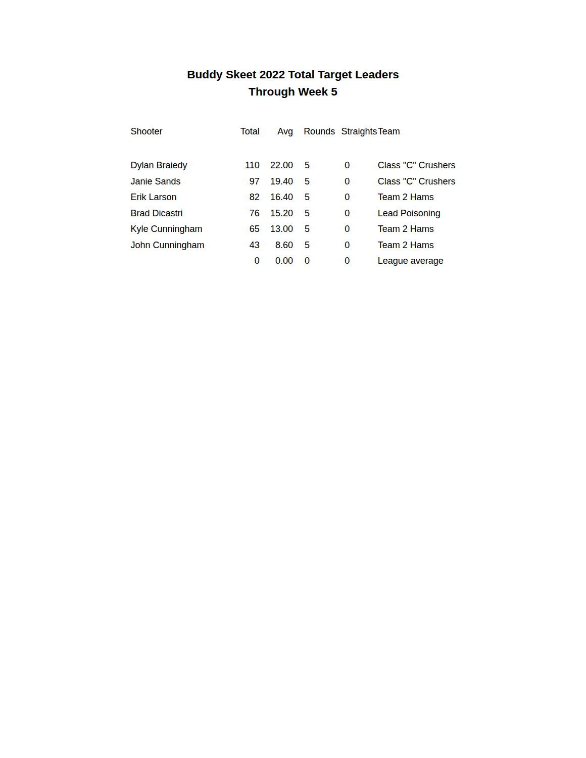Buddy Skeet 2022 Total Target Leaders
Through Week 5
| Shooter | Total | Avg | Rounds | Straights | Team |
| --- | --- | --- | --- | --- | --- |
| Dylan Braiedy | 110 | 22.00 | 5 | 0 | Class "C" Crushers |
| Janie Sands | 97 | 19.40 | 5 | 0 | Class "C" Crushers |
| Erik Larson | 82 | 16.40 | 5 | 0 | Team 2 Hams |
| Brad Dicastri | 76 | 15.20 | 5 | 0 | Lead Poisoning |
| Kyle Cunningham | 65 | 13.00 | 5 | 0 | Team 2 Hams |
| John Cunningham | 43 | 8.60 | 5 | 0 | Team 2 Hams |
| | 0 | 0.00 | 0 | 0 | League average |